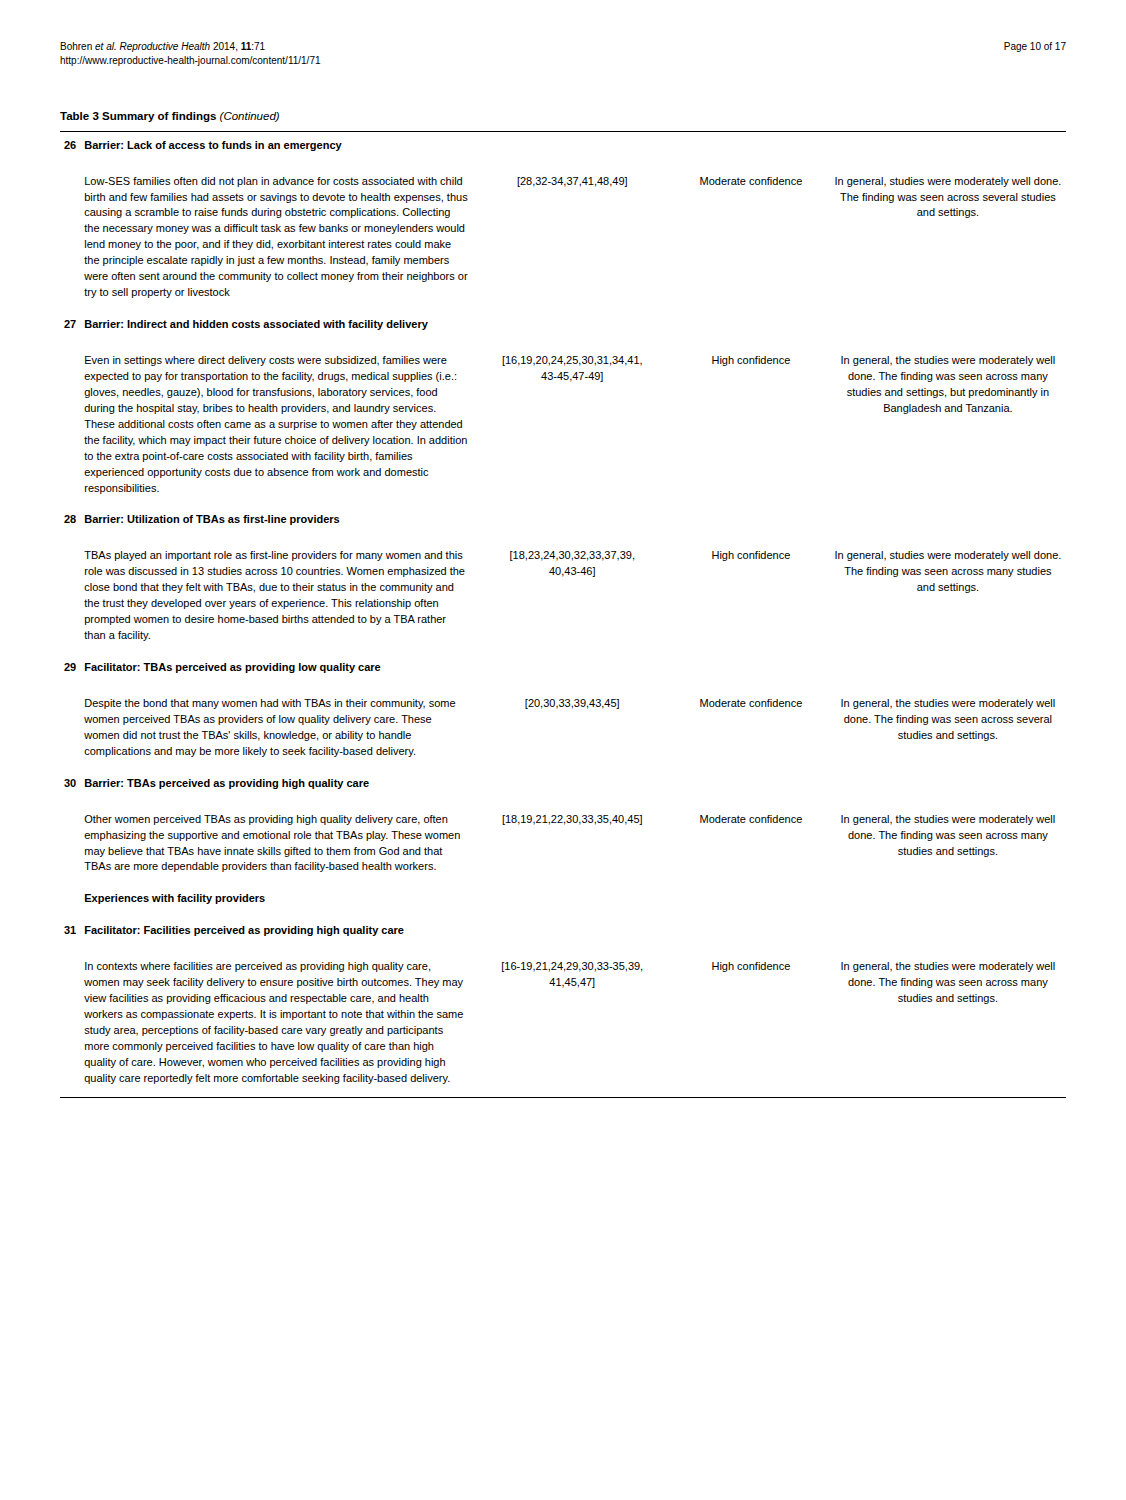Bohren et al. Reproductive Health 2014, 11:71
http://www.reproductive-health-journal.com/content/11/1/71
Page 10 of 17
Table 3 Summary of findings (Continued)
| 26 | Barrier: Lack of access to funds in an emergency | | | |
| | Low-SES families often did not plan in advance for costs associated with child birth and few families had assets or savings to devote to health expenses, thus causing a scramble to raise funds during obstetric complications. Collecting the necessary money was a difficult task as few banks or moneylenders would lend money to the poor, and if they did, exorbitant interest rates could make the principle escalate rapidly in just a few months. Instead, family members were often sent around the community to collect money from their neighbors or try to sell property or livestock | [28,32-34,37,41,48,49] | Moderate confidence | In general, studies were moderately well done. The finding was seen across several studies and settings. |
| 27 | Barrier: Indirect and hidden costs associated with facility delivery | | | |
| | Even in settings where direct delivery costs were subsidized, families were expected to pay for transportation to the facility, drugs, medical supplies (i.e.: gloves, needles, gauze), blood for transfusions, laboratory services, food during the hospital stay, bribes to health providers, and laundry services. These additional costs often came as a surprise to women after they attended the facility, which may impact their future choice of delivery location. In addition to the extra point-of-care costs associated with facility birth, families experienced opportunity costs due to absence from work and domestic responsibilities. | [16,19,20,24,25,30,31,34,41, 43-45,47-49] | High confidence | In general, the studies were moderately well done. The finding was seen across many studies and settings, but predominantly in Bangladesh and Tanzania. |
| 28 | Barrier: Utilization of TBAs as first-line providers | | | |
| | TBAs played an important role as first-line providers for many women and this role was discussed in 13 studies across 10 countries. Women emphasized the close bond that they felt with TBAs, due to their status in the community and the trust they developed over years of experience. This relationship often prompted women to desire home-based births attended to by a TBA rather than a facility. | [18,23,24,30,32,33,37,39, 40,43-46] | High confidence | In general, studies were moderately well done. The finding was seen across many studies and settings. |
| 29 | Facilitator: TBAs perceived as providing low quality care | | | |
| | Despite the bond that many women had with TBAs in their community, some women perceived TBAs as providers of low quality delivery care. These women did not trust the TBAs' skills, knowledge, or ability to handle complications and may be more likely to seek facility-based delivery. | [20,30,33,39,43,45] | Moderate confidence | In general, the studies were moderately well done. The finding was seen across several studies and settings. |
| 30 | Barrier: TBAs perceived as providing high quality care | | | |
| | Other women perceived TBAs as providing high quality delivery care, often emphasizing the supportive and emotional role that TBAs play. These women may believe that TBAs have innate skills gifted to them from God and that TBAs are more dependable providers than facility-based health workers. | [18,19,21,22,30,33,35,40,45] | Moderate confidence | In general, the studies were moderately well done. The finding was seen across many studies and settings. |
| | Experiences with facility providers |
| 31 | Facilitator: Facilities perceived as providing high quality care | | | |
| | In contexts where facilities are perceived as providing high quality care, women may seek facility delivery to ensure positive birth outcomes. They may view facilities as providing efficacious and respectable care, and health workers as compassionate experts. It is important to note that within the same study area, perceptions of facility-based care vary greatly and participants more commonly perceived facilities to have low quality of care than high quality of care. However, women who perceived facilities as providing high quality care reportedly felt more comfortable seeking facility-based delivery. | [16-19,21,24,29,30,33-35,39, 41,45,47] | High confidence | In general, the studies were moderately well done. The finding was seen across many studies and settings. |